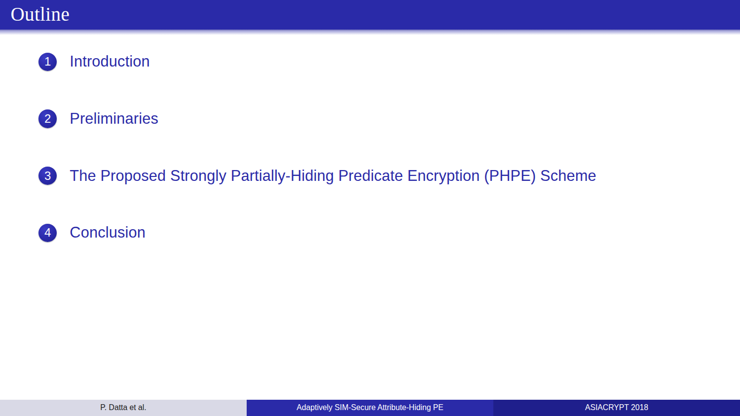Outline
1 Introduction
2 Preliminaries
3 The Proposed Strongly Partially-Hiding Predicate Encryption (PHPE) Scheme
4 Conclusion
P. Datta et al.
Adaptively SIM-Secure Attribute-Hiding PE
ASIACRYPT 2018